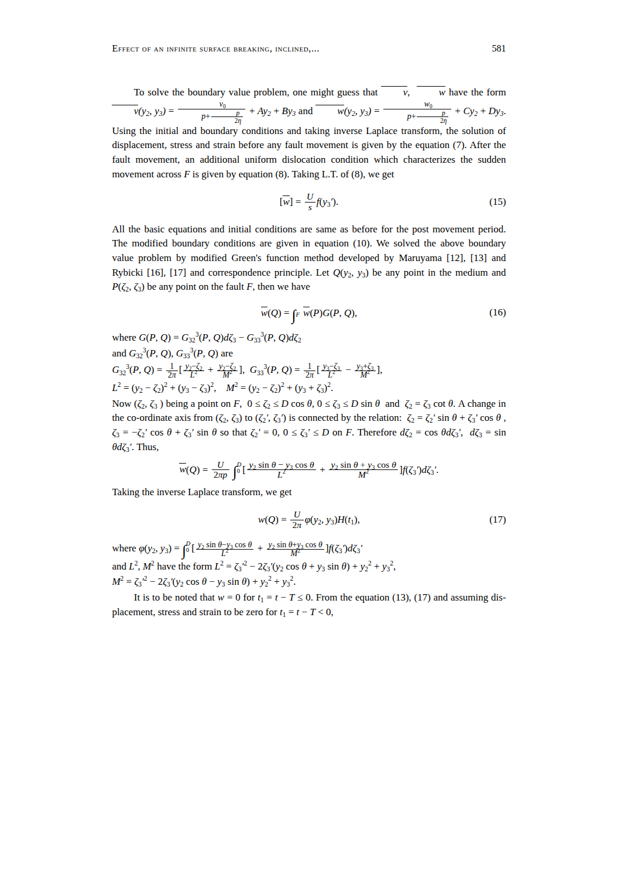Effect of an infinite surface breaking, inclined,... 581
To solve the boundary value problem, one might guess that v, w have the form v(y2, y3) = v0 p+p 2η + Ay2 + By3 and w(y2, y3) = w0 p+p 2η + Cy2 + Dy3. Using the initial and boundary conditions and taking inverse Laplace transform, the solution of displacement, stress and strain before any fault movement is given by the equation (7). After the fault movement, an additional uniform dislocation condition which characterizes the sudden movement across F is given by equation (8). Taking L.T. of (8), we get
[w] = Us f(y3′). (15)
All the basic equations and initial conditions are same as before for the post movement period. The modified boundary conditions are given in equation (10). We solved the above boundary value problem by modified Green's function method developed by Maruyama [12], [13] and Rybicki [16], [17] and correspondence principle. Let Q(y2, y3) be any point in the medium and P(ζ2, ζ3) be any point on the fault F, then we have
w(Q) = ∫ F w(P)G(P, Q), (16)
where G(P, Q) = G323(P, Q)dζ3 − G333(P, Q)dζ2
and G323(P, Q), G333(P, Q) are
G323(P, Q) = 12π[y2−ζ2 L2 + y2−ζ2 M2], G333(P, Q) = 12π[y3−ζ3 L2 − y3+ζ3 M2],
L2 = (y2 − ζ2)2 + (y3 − ζ3)2, M2 = (y2 − ζ2)2 + (y3 + ζ3)2.
Now (ζ2, ζ3 ) being a point on F, 0 ≤ ζ2 ≤ D cos θ, 0 ≤ ζ3 ≤ D sin θ and ζ2 = ζ3 cot θ. A change in the co-ordinate axis from (ζ2, ζ3) to (ζ2′, ζ3′) is connected by the relation: ζ2 = ζ2′ sin θ + ζ3′ cos θ , ζ3 = −ζ2′ cos θ + ζ3′ sin θ so that ζ2′ = 0, 0 ≤ ζ3′ ≤ D on F. Therefore dζ2 = cos θdζ3′, dζ3 = sin θdζ3′. Thus,
w(Q) = U 2πp ∫D 0[y2 sin θ − y3 cos θ L2 + y2 sin θ + y3 cos θ M2]f(ζ3′)dζ3′.
Taking the inverse Laplace transform, we get
w(Q) = U 2π φ(y2, y3)H(t1), (17)
where φ(y2, y3) = ∫D 0[y2 sin θ−y3 cos θ L2 + y2 sin θ+y3 cos θ M2]f(ζ3′)dζ3′
and L2, M2 have the form L2 = ζ3′2 − 2ζ3′(y2 cos θ + y3 sin θ) + y22 + y32,
M2 = ζ3′2 − 2ζ3′(y2 cos θ − y3 sin θ) + y22 + y32.
It is to be noted that w = 0 for t1 = t − T ≤ 0. From the equation (13), (17) and assuming displacement, stress and strain to be zero for t1 = t − T < 0,